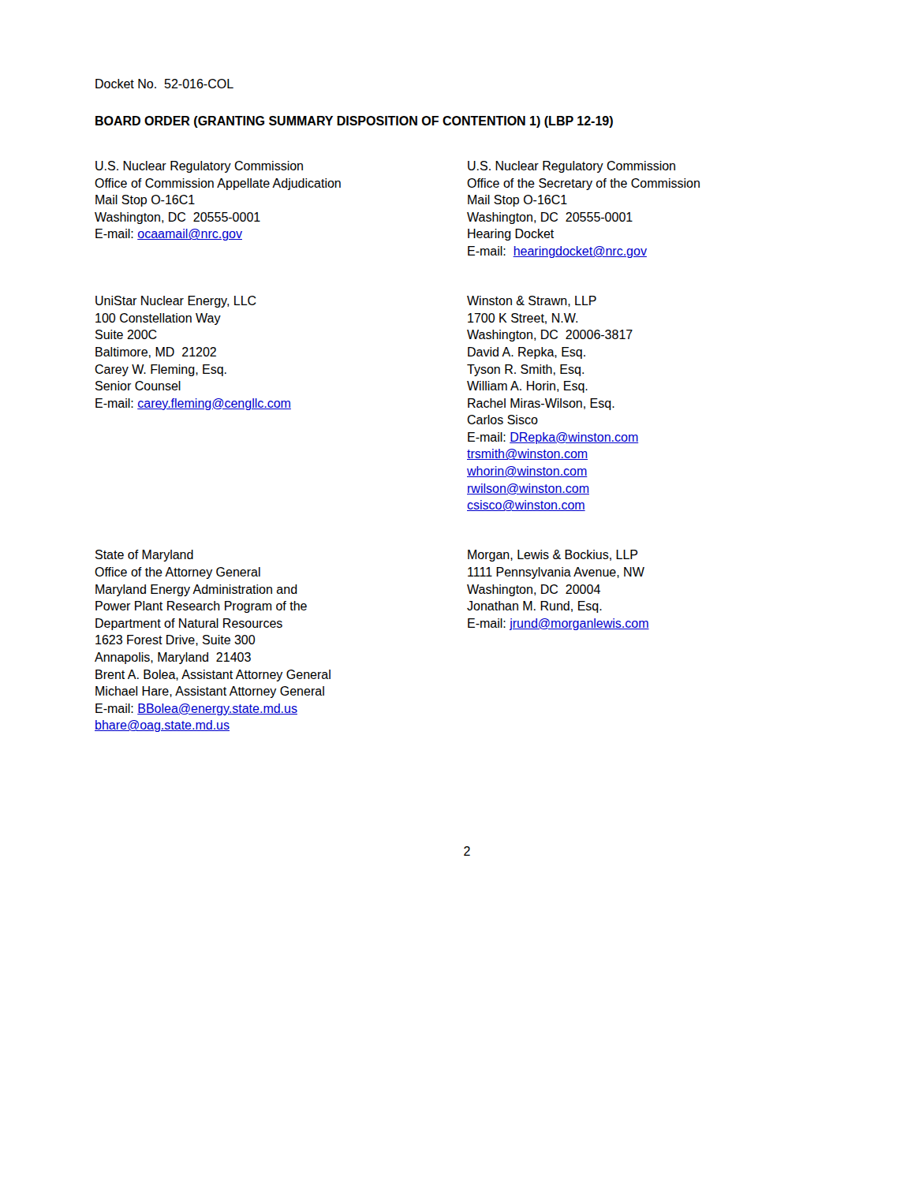Docket No. 52-016-COL
BOARD ORDER (GRANTING SUMMARY DISPOSITION OF CONTENTION 1) (LBP 12-19)
| U.S. Nuclear Regulatory Commission Office of Commission Appellate Adjudication Mail Stop O-16C1 Washington, DC 20555-0001 E-mail: ocaamail@nrc.gov | U.S. Nuclear Regulatory Commission Office of the Secretary of the Commission Mail Stop O-16C1 Washington, DC 20555-0001 Hearing Docket E-mail: hearingdocket@nrc.gov |
| UniStar Nuclear Energy, LLC 100 Constellation Way Suite 200C Baltimore, MD 21202 Carey W. Fleming, Esq. Senior Counsel E-mail: carey.fleming@cengllc.com | Winston & Strawn, LLP 1700 K Street, N.W. Washington, DC 20006-3817 David A. Repka, Esq. Tyson R. Smith, Esq. William A. Horin, Esq. Rachel Miras-Wilson, Esq. Carlos Sisco E-mail: DRepka@winston.com trsmith@winston.com whorin@winston.com rwilson@winston.com csisco@winston.com |
| State of Maryland Office of the Attorney General Maryland Energy Administration and Power Plant Research Program of the Department of Natural Resources 1623 Forest Drive, Suite 300 Annapolis, Maryland 21403 Brent A. Bolea, Assistant Attorney General Michael Hare, Assistant Attorney General E-mail: BBolea@energy.state.md.us bhare@oag.state.md.us | Morgan, Lewis & Bockius, LLP 1111 Pennsylvania Avenue, NW Washington, DC 20004 Jonathan M. Rund, Esq. E-mail: jrund@morganlewis.com |
2